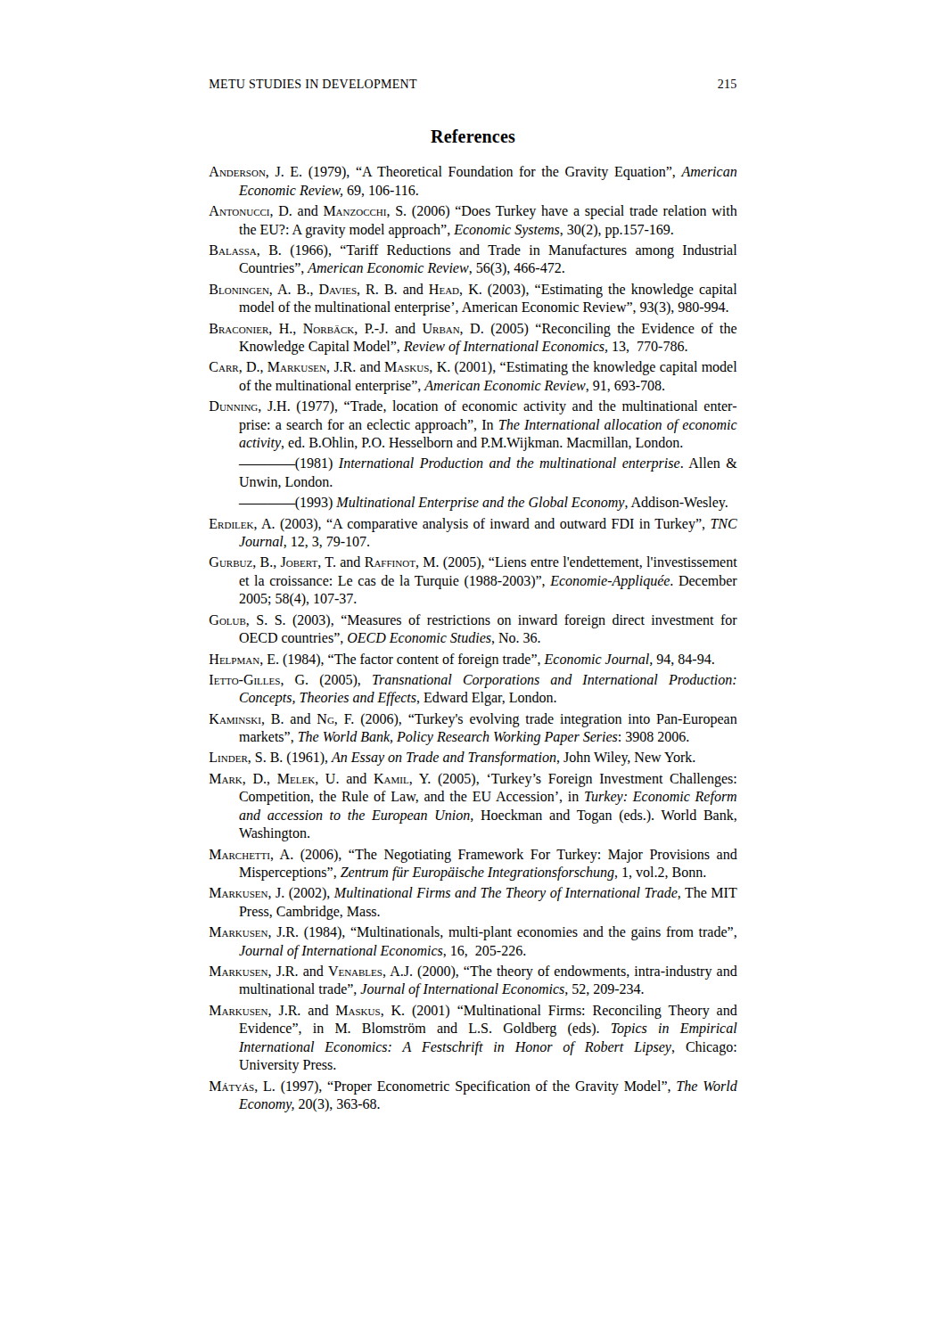METU Studies in Development 215
References
Anderson, J. E. (1979), “A Theoretical Foundation for the Gravity Equation”, American Economic Review, 69, 106-116.
Antonucci, D. and Manzocchi, S. (2006) “Does Turkey have a special trade relation with the EU?: A gravity model approach”, Economic Systems, 30(2), pp.157-169.
Balassa, B. (1966), “Tariff Reductions and Trade in Manufactures among Industrial Countries”, American Economic Review, 56(3), 466-472.
Bloningen, A. B., Davies, R. B. and Head, K. (2003), “Estimating the knowledge capital model of the multinational enterprise’, American Economic Review”, 93(3), 980-994.
Braconier, H., Norbäck, P.-J. and Urban, D. (2005) “Reconciling the Evidence of the Knowledge Capital Model”, Review of International Economics, 13, 770-786.
Carr, D., Markusen, J.R. and Maskus, K. (2001), “Estimating the knowledge capital model of the multinational enterprise”, American Economic Review, 91, 693-708.
Dunning, J.H. (1977), “Trade, location of economic activity and the multinational enterprise: a search for an eclectic approach”, In The International allocation of economic activity, ed. B.Ohlin, P.O. Hesselborn and P.M.Wijkman. Macmillan, London.
————(1981) International Production and the multinational enterprise. Allen & Unwin, London.
————(1993) Multinational Enterprise and the Global Economy, Addison-Wesley.
Erdilek, A. (2003), “A comparative analysis of inward and outward FDI in Turkey”, TNC Journal, 12, 3, 79-107.
Gurbuz, B., Jobert, T. and Raffinot, M. (2005), “Liens entre l'endettement, l'investissement et la croissance: Le cas de la Turquie (1988-2003)”, Economie-Appliquée. December 2005; 58(4), 107-37.
Golub, S. S. (2003), “Measures of restrictions on inward foreign direct investment for OECD countries”, OECD Economic Studies, No. 36.
Helpman, E. (1984), “The factor content of foreign trade”, Economic Journal, 94, 84-94.
Ietto-Gilles, G. (2005), Transnational Corporations and International Production: Concepts, Theories and Effects, Edward Elgar, London.
Kaminski, B. and Ng, F. (2006), “Turkey's evolving trade integration into Pan-European markets”, The World Bank, Policy Research Working Paper Series: 3908 2006.
Linder, S. B. (1961), An Essay on Trade and Transformation, John Wiley, New York.
Mark, D., Melek, U. and Kamil, Y. (2005), ‘Turkey’s Foreign Investment Challenges: Competition, the Rule of Law, and the EU Accession’, in Turkey: Economic Reform and accession to the European Union, Hoeckman and Togan (eds.). World Bank, Washington.
Marchetti, A. (2006), “The Negotiating Framework For Turkey: Major Provisions and Misperceptions”, Zentrum für Europäische Integrationsforschung, 1, vol.2, Bonn.
Markusen, J. (2002), Multinational Firms and The Theory of International Trade, The MIT Press, Cambridge, Mass.
Markusen, J.R. (1984), “Multinationals, multi-plant economies and the gains from trade”, Journal of International Economics, 16, 205-226.
Markusen, J.R. and Venables, A.J. (2000), “The theory of endowments, intra-industry and multinational trade”, Journal of International Economics, 52, 209-234.
Markusen, J.R. and Maskus, K. (2001) “Multinational Firms: Reconciling Theory and Evidence”, in M. Blomström and L.S. Goldberg (eds). Topics in Empirical International Economics: A Festschrift in Honor of Robert Lipsey, Chicago: University Press.
Mátyás, L. (1997), “Proper Econometric Specification of the Gravity Model”, The World Economy, 20(3), 363-68.